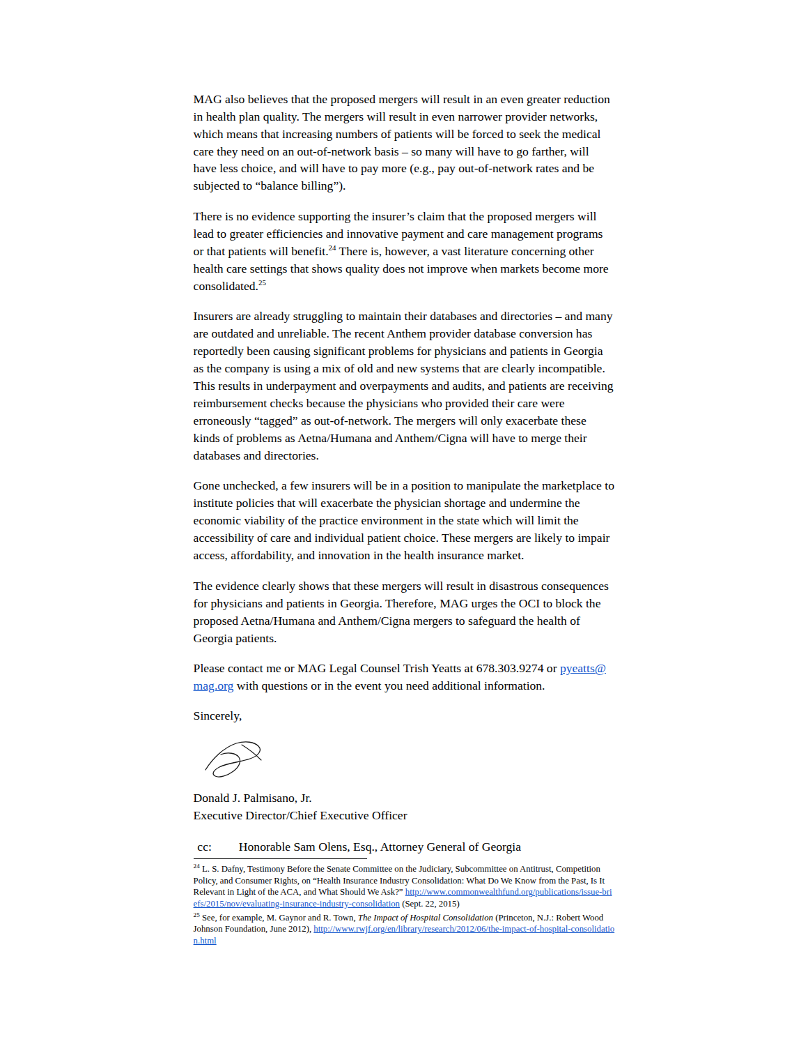MAG also believes that the proposed mergers will result in an even greater reduction in health plan quality. The mergers will result in even narrower provider networks, which means that increasing numbers of patients will be forced to seek the medical care they need on an out-of-network basis – so many will have to go farther, will have less choice, and will have to pay more (e.g., pay out-of-network rates and be subjected to “balance billing”).
There is no evidence supporting the insurer’s claim that the proposed mergers will lead to greater efficiencies and innovative payment and care management programs or that patients will benefit.24 There is, however, a vast literature concerning other health care settings that shows quality does not improve when markets become more consolidated.25
Insurers are already struggling to maintain their databases and directories – and many are outdated and unreliable. The recent Anthem provider database conversion has reportedly been causing significant problems for physicians and patients in Georgia as the company is using a mix of old and new systems that are clearly incompatible. This results in underpayment and overpayments and audits, and patients are receiving reimbursement checks because the physicians who provided their care were erroneously “tagged” as out-of-network. The mergers will only exacerbate these kinds of problems as Aetna/Humana and Anthem/Cigna will have to merge their databases and directories.
Gone unchecked, a few insurers will be in a position to manipulate the marketplace to institute policies that will exacerbate the physician shortage and undermine the economic viability of the practice environment in the state which will limit the accessibility of care and individual patient choice. These mergers are likely to impair access, affordability, and innovation in the health insurance market.
The evidence clearly shows that these mergers will result in disastrous consequences for physicians and patients in Georgia. Therefore, MAG urges the OCI to block the proposed Aetna/Humana and Anthem/Cigna mergers to safeguard the health of Georgia patients.
Please contact me or MAG Legal Counsel Trish Yeatts at 678.303.9274 or pyeatts@mag.org with questions or in the event you need additional information.
Sincerely,
Donald J. Palmisano, Jr.
Executive Director/Chief Executive Officer
cc: Honorable Sam Olens, Esq., Attorney General of Georgia
24 L. S. Dafny, Testimony Before the Senate Committee on the Judiciary, Subcommittee on Antitrust, Competition Policy, and Consumer Rights, on “Health Insurance Industry Consolidation: What Do We Know from the Past, Is It Relevant in Light of the ACA, and What Should We Ask?” http://www.commonwealthfund.org/publications/issue-briefs/2015/nov/evaluating-insurance-industry-consolidation (Sept. 22, 2015)
25 See, for example, M. Gaynor and R. Town, The Impact of Hospital Consolidation (Princeton, N.J.: Robert Wood Johnson Foundation, June 2012), http://www.rwjf.org/en/library/research/2012/06/the-impact-of-hospital-consolidation.html